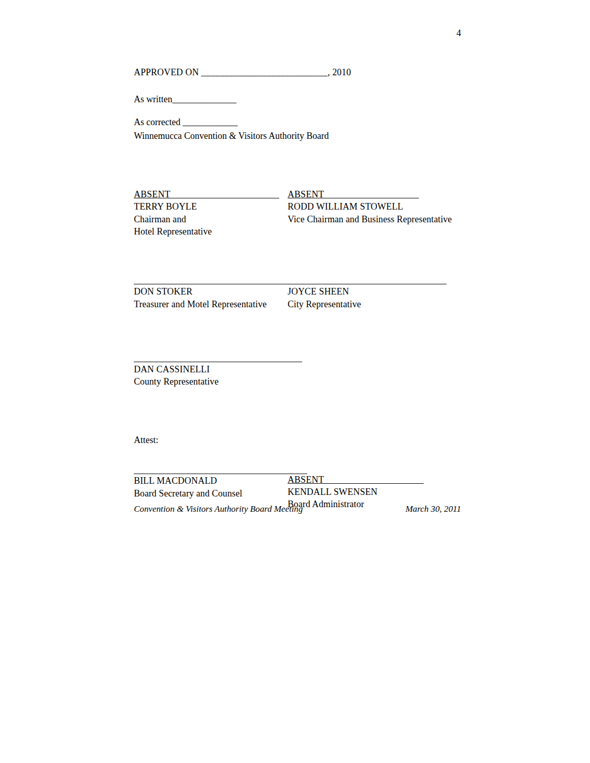4
APPROVED ON ___________________________, 2010
As written______________
As corrected ____________
Winnemucca Convention & Visitors Authority Board
| ABSENT _______________________ TERRY BOYLE Chairman and Hotel Representative | ABSENT ____________________ RODD WILLIAM STOWELL Vice Chairman and Business Representative |
| DON STOKER Treasurer and Motel Representative | JOYCE SHEEN City Representative |
| DAN CASSINELLI County Representative | |
Attest:
| BILL MACDONALD Board Secretary and Counsel | ABSENT _____________________ KENDALL SWENSEN Board Administrator |
| Convention & Visitors Authority Board Meeting | March 30, 2011 |